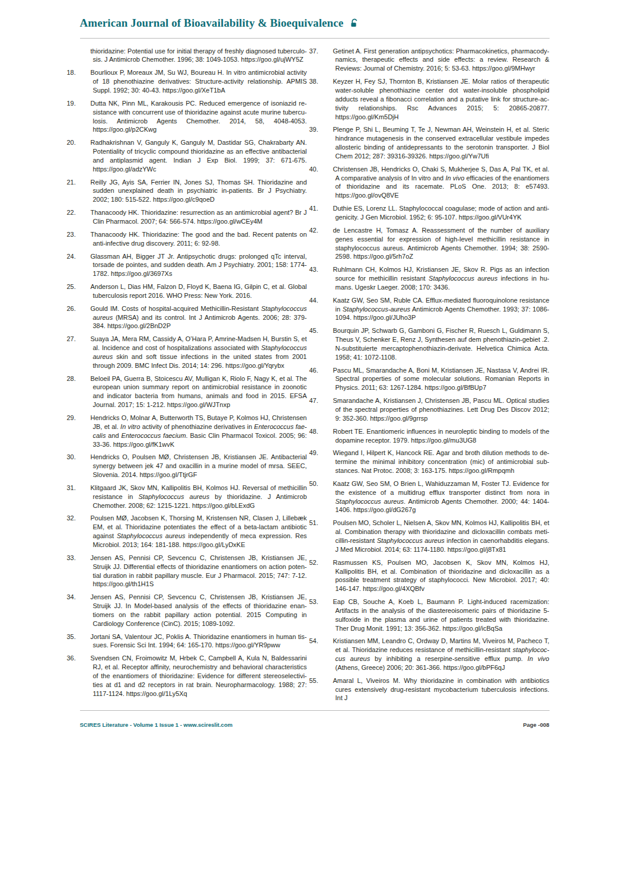American Journal of Bioavailability & Bioequivalence
thioridazine: Potential use for initial therapy of freshly diagnosed tuberculosis. J Antimicrob Chemother. 1996; 38: 1049-1053. https://goo.gl/ujWY5Z
18. Bourlioux P, Moreaux JM, Su WJ, Boureau H. In vitro antimicrobial activity of 18 phenothiazine derivatives: Structure-activity relationship. APMIS Suppl. 1992; 30: 40-43. https://goo.gl/XeT1bA
19. Dutta NK, Pinn ML, Karakousis PC. Reduced emergence of isoniazid resistance with concurrent use of thioridazine against acute murine tuberculosis. Antimicrob Agents Chemother. 2014, 58, 4048-4053. https://goo.gl/p2CKwg
20. Radhakrishnan V, Ganguly K, Ganguly M, Dastidar SG, Chakrabarty AN. Potentiality of tricyclic compound thioridazine as an effective antibacterial and antiplasmid agent. Indian J Exp Biol. 1999; 37: 671-675. https://goo.gl/adzYWc
21. Reilly JG, Ayis SA, Ferrier IN, Jones SJ, Thomas SH. Thioridazine and sudden unexplained death in psychiatric in-patients. Br J Psychiatry. 2002; 180: 515-522. https://goo.gl/c9qoeD
22. Thanacoody HK. Thioridazine: resurrection as an antimicrobial agent? Br J Clin Pharmacol. 2007; 64: 566-574. https://goo.gl/wCEy4M
23. Thanacoody HK. Thioridazine: The good and the bad. Recent patents on anti-infective drug discovery. 2011; 6: 92-98.
24. Glassman AH, Bigger JT Jr. Antipsychotic drugs: prolonged qTc interval, torsade de pointes, and sudden death. Am J Psychiatry. 2001; 158: 1774-1782. https://goo.gl/3697Xs
25. Anderson L, Dias HM, Falzon D, Floyd K, Baena IG, Gilpin C, et al. Global tuberculosis report 2016. WHO Press: New York. 2016.
26. Gould IM. Costs of hospital-acquired Methicillin-Resistant Staphylococcus aureus (MRSA) and its control. Int J Antimicrob Agents. 2006; 28: 379-384. https://goo.gl/2BnD2P
27. Suaya JA, Mera RM, Cassidy A, O’Hara P, Amrine-Madsen H, Burstin S, et al. Incidence and cost of hospitalizations associated with Staphylococcus aureus skin and soft tissue infections in the united states from 2001 through 2009. BMC Infect Dis. 2014; 14: 296. https://goo.gl/Yqrybx
28. Beloeil PA, Guerra B, Stoicescu AV, Mulligan K, Riolo F, Nagy K, et al. The european union summary report on antimicrobial resistance in zoonotic and indicator bacteria from humans, animals and food in 2015. EFSA Journal. 2017; 15: 1-212. https://goo.gl/WJTnxp
29. Hendricks O, Molnar A, Butterworth TS, Butaye P, Kolmos HJ, Christensen JB, et al. In vitro activity of phenothiazine derivatives in Enterococcus faecalis and Enterococcus faecium. Basic Clin Pharmacol Toxicol. 2005; 96: 33-36. https://goo.gl/fK1wvK
30. Hendricks O, Poulsen MØ, Christensen JB, Kristiansen JE. Antibacterial synergy between jek 47 and oxacillin in a murine model of mrsa. SEEC, Slovenia. 2014. https://goo.gl/TtjrGF
31. Klitgaard JK, Skov MN, Kallipolitis BH, Kolmos HJ. Reversal of methicillin resistance in Staphylococcus aureus by thioridazine. J Antimicrob Chemother. 2008; 62: 1215-1221. https://goo.gl/bLExdG
32. Poulsen MØ, Jacobsen K, Thorsing M, Kristensen NR, Clasen J, Lillebæk EM, et al. Thioridazine potentiates the effect of a beta-lactam antibiotic against Staphylococcus aureus independently of meca expression. Res Microbiol. 2013; 164: 181-188. https://goo.gl/LyDxKE
33. Jensen AS, Pennisi CP, Sevcencu C, Christensen JB, Kristiansen JE, Struijk JJ. Differential effects of thioridazine enantiomers on action potential duration in rabbit papillary muscle. Eur J Pharmacol. 2015; 747: 7-12. https://goo.gl/th1H1S
34. Jensen AS, Pennisi CP, Sevcencu C, Christensen JB, Kristiansen JE, Struijk JJ. In Model-based analysis of the effects of thioridazine enantiomers on the rabbit papillary action potential. 2015 Computing in Cardiology Conference (CinC). 2015; 1089-1092.
35. Jortani SA, Valentour JC, Poklis A. Thioridazine enantiomers in human tissues. Forensic Sci Int. 1994; 64: 165-170. https://goo.gl/YR9pww
36. Svendsen CN, Froimowitz M, Hrbek C, Campbell A, Kula N, Baldessarini RJ, et al. Receptor affinity, neurochemistry and behavioral characteristics of the enantiomers of thioridazine: Evidence for different stereoselectivities at d1 and d2 receptors in rat brain. Neuropharmacology. 1988; 27: 1117-1124. https://goo.gl/1Ly5Xq
37. Getinet A. First generation antipsychotics: Pharmacokinetics, pharmacodynamics, therapeutic effects and side effects: a review. Research & Reviews: Journal of Chemistry. 2016; 5: 53-63. https://goo.gl/9MHwyr
38. Keyzer H, Fey SJ, Thornton B, Kristiansen JE. Molar ratios of therapeutic water-soluble phenothiazine center dot water-insoluble phospholipid adducts reveal a fibonacci correlation and a putative link for structure-activity relationships. Rsc Advances 2015; 5: 20865-20877. https://goo.gl/Km5DjH
39. Plenge P, Shi L, Beuming T, Te J, Newman AH, Weinstein H, et al. Steric hindrance mutagenesis in the conserved extracellular vestibule impedes allosteric binding of antidepressants to the serotonin transporter. J Biol Chem 2012; 287: 39316-39326. https://goo.gl/Yw7Ufi
40. Christensen JB, Hendricks O, Chaki S, Mukherjee S, Das A, Pal TK, et al. A comparative analysis of In vitro and In vivo efficacies of the enantiomers of thioridazine and its racemate. PLoS One. 2013; 8: e57493. https://goo.gl/ovQ8VE
41. Duthie ES, Lorenz LL. Staphylococcal coagulase; mode of action and antigenicity. J Gen Microbiol. 1952; 6: 95-107. https://goo.gl/VUr4YK
42. de Lencastre H, Tomasz A. Reassessment of the number of auxiliary genes essential for expression of high-level methicillin resistance in staphylococcus aureus. Antimicrob Agents Chemother. 1994; 38: 2590-2598. https://goo.gl/5rh7oZ
43. Ruhlmann CH, Kolmos HJ, Kristiansen JE, Skov R. Pigs as an infection source for methicillin resistant Staphylococcus aureus infections in humans. Ugeskr Laeger. 2008; 170: 3436.
44. Kaatz GW, Seo SM, Ruble CA. Efflux-mediated fluoroquinolone resistance in Staphylococcus-aureus Antimicrob Agents Chemother. 1993; 37: 1086-1094. https://goo.gl/JUho3P
45. Bourquin JP, Schwarb G, Gamboni G, Fischer R, Ruesch L, Guldimann S, Theus V, Schenker E, Renz J, Synthesen auf dem phenothiazin-gebiet .2. N-substituierte mercaptophenothiazin-derivate. Helvetica Chimica Acta. 1958; 41: 1072-1108.
46. Pascu ML, Smarandache A, Boni M, Kristiansen JE, Nastasa V, Andrei IR. Spectral properties of some molecular solutions. Romanian Reports in Physics. 2011; 63: 1267-1284. https://goo.gl/BfBUp7
47. Smarandache A, Kristiansen J, Christensen JB, Pascu ML. Optical studies of the spectral properties of phenothiazines. Lett Drug Des Discov 2012; 9: 352-360. https://goo.gl/9grrsp
48. Robert TE. Enantiomeric influences in neuroleptic binding to models of the dopamine receptor. 1979. https://goo.gl/mu3UG8
49. Wiegand I, Hilpert K, Hancock RE. Agar and broth dilution methods to determine the minimal inhibitory concentration (mic) of antimicrobial substances. Nat Protoc. 2008; 3: 163-175. https://goo.gl/Rmpqmh
50. Kaatz GW, Seo SM, O Brien L, Wahiduzzaman M, Foster TJ. Evidence for the existence of a multidrug efflux transporter distinct from nora in Staphylococcus aureus. Antimicrob Agents Chemother. 2000; 44: 1404-1406. https://goo.gl/dG267g
51. Poulsen MO, Scholer L, Nielsen A, Skov MN, Kolmos HJ, Kallipolitis BH, et al. Combination therapy with thioridazine and dicloxacillin combats meticillin-resistant Staphylococcus aureus infection in caenorhabditis elegans. J Med Microbiol. 2014; 63: 1174-1180. https://goo.gl/j8Tx81
52. Rasmussen KS, Poulsen MO, Jacobsen K, Skov MN, Kolmos HJ, Kallipolitis BH, et al. Combination of thioridazine and dicloxacillin as a possible treatment strategy of staphylococci. New Microbiol. 2017; 40: 146-147. https://goo.gl/4XQBfv
53. Eap CB, Souche A, Koeb L, Baumann P. Light-induced racemization: Artifacts in the analysis of the diastereoisomeric pairs of thioridazine 5-sulfoxide in the plasma and urine of patients treated with thioridazine. Ther Drug Monit. 1991; 13: 356-362. https://goo.gl/icBqSa
54. Kristiansen MM, Leandro C, Ordway D, Martins M, Viveiros M, Pacheco T, et al. Thioridazine reduces resistance of methicillin-resistant staphylococcus aureus by inhibiting a reserpine-sensitive efflux pump. In vivo (Athens, Greece) 2006; 20: 361-366. https://goo.gl/bPF6qJ
55. Amaral L, Viveiros M. Why thioridazine in combination with antibiotics cures extensively drug-resistant mycobacterium tuberculosis infections. Int J
SCIRES Literature - Volume 1 Issue 1 - www.scireslit.com Page -008